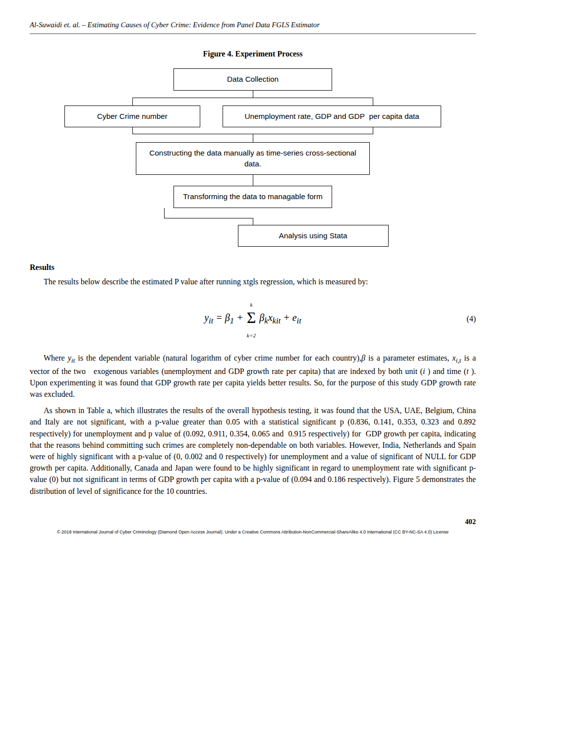Al-Suwaidi et. al. – Estimating Causes of Cyber Crime: Evidence from Panel Data FGLS Estimator
Figure 4. Experiment Process
Data Collection
Cyber Crime number
Unemployment rate, GDP and GDP per capita data
Constructing the data manually as time-series cross-sectional data.
Transforming the data to managable form
Analysis using Stata
Results
The results below describe the estimated P value after running xtgls regression, which is measured by:
yit = β1 + k
Σ
k=2 βkxkit + eit (4)
Where yit is the dependent variable (natural logarithm of cyber crime number for each country),β is a parameter estimates, xi,t is a vector of the two exogenous variables (unemployment and GDP growth rate per capita) that are indexed by both unit (i ) and time (t ). Upon experimenting it was found that GDP growth rate per capita yields better results. So, for the purpose of this study GDP growth rate was excluded.
As shown in Table a, which illustrates the results of the overall hypothesis testing, it was found that the USA, UAE, Belgium, China and Italy are not significant, with a p-value greater than 0.05 with a statistical significant p (0.836, 0.141, 0.353, 0.323 and 0.892 respectively) for unemployment and p value of (0.092, 0.911, 0.354, 0.065 and 0.915 respectively) for GDP growth per capita, indicating that the reasons behind committing such crimes are completely non-dependable on both variables. However, India, Netherlands and Spain were of highly significant with a p-value of (0, 0.002 and 0 respectively) for unemployment and a value of significant of NULL for GDP growth per capita. Additionally, Canada and Japan were found to be highly significant in regard to unemployment rate with significant p-value (0) but not significant in terms of GDP growth per capita with a p-value of (0.094 and 0.186 respectively). Figure 5 demonstrates the distribution of level of significance for the 10 countries.
402
© 2018 International Journal of Cyber Criminology (Diamond Open Access Journal). Under a Creative Commons Attribution-NonCommercial-ShareAlike 4.0 International (CC BY-NC-SA 4.0) License